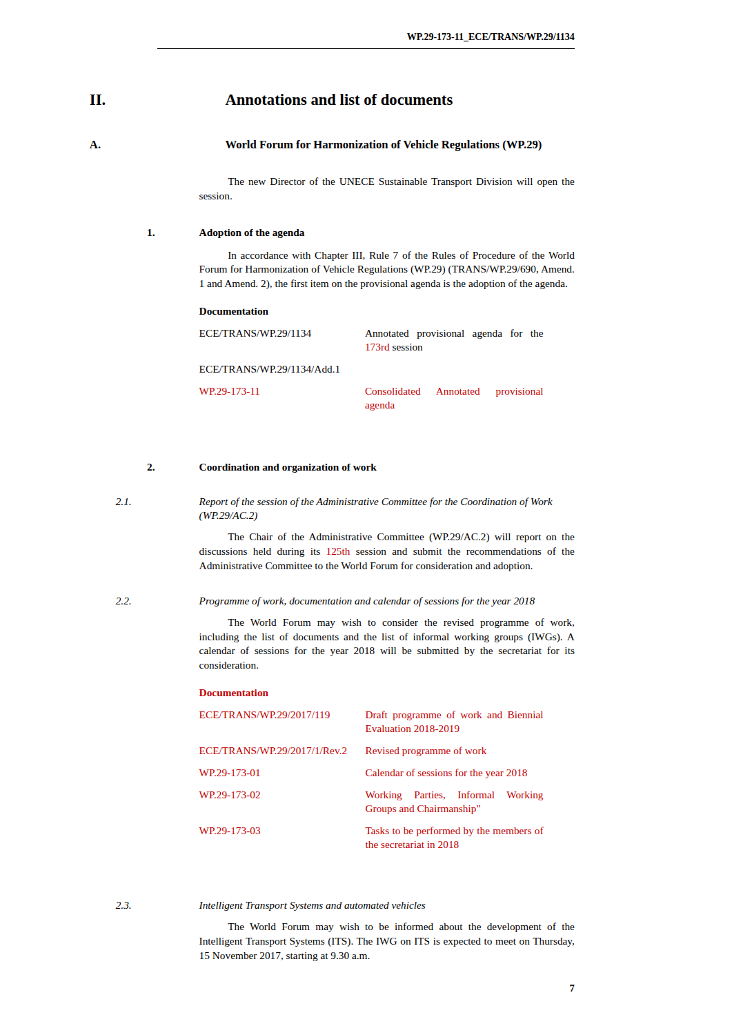WP.29-173-11_ECE/TRANS/WP.29/1134
II. Annotations and list of documents
A. World Forum for Harmonization of Vehicle Regulations (WP.29)
The new Director of the UNECE Sustainable Transport Division will open the session.
1. Adoption of the agenda
In accordance with Chapter III, Rule 7 of the Rules of Procedure of the World Forum for Harmonization of Vehicle Regulations (WP.29) (TRANS/WP.29/690, Amend. 1 and Amend. 2), the first item on the provisional agenda is the adoption of the agenda.
Documentation
| ECE/TRANS/WP.29/1134 | Annotated provisional agenda for the 173rd session |
| ECE/TRANS/WP.29/1134/Add.1 | |
| WP.29-173-11 | Consolidated Annotated provisional agenda |
2. Coordination and organization of work
2.1. Report of the session of the Administrative Committee for the Coordination of Work (WP.29/AC.2)
The Chair of the Administrative Committee (WP.29/AC.2) will report on the discussions held during its 125th session and submit the recommendations of the Administrative Committee to the World Forum for consideration and adoption.
2.2. Programme of work, documentation and calendar of sessions for the year 2018
The World Forum may wish to consider the revised programme of work, including the list of documents and the list of informal working groups (IWGs). A calendar of sessions for the year 2018 will be submitted by the secretariat for its consideration.
Documentation
| ECE/TRANS/WP.29/2017/119 | Draft programme of work and Biennial Evaluation 2018-2019 |
| ECE/TRANS/WP.29/2017/1/Rev.2 | Revised programme of work |
| WP.29-173-01 | Calendar of sessions for the year 2018 |
| WP.29-173-02 | Working Parties, Informal Working Groups and Chairmanship" |
| WP.29-173-03 | Tasks to be performed by the members of the secretariat in 2018 |
2.3. Intelligent Transport Systems and automated vehicles
The World Forum may wish to be informed about the development of the Intelligent Transport Systems (ITS). The IWG on ITS is expected to meet on Thursday, 15 November 2017, starting at 9.30 a.m.
7